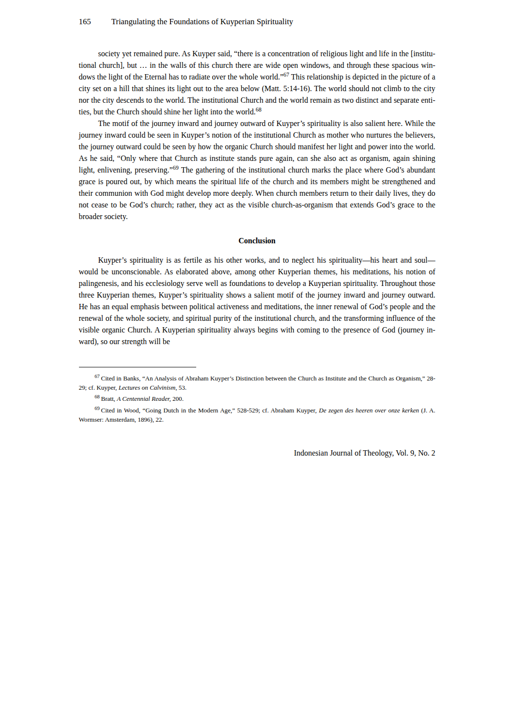165 Triangulating the Foundations of Kuyperian Spirituality
society yet remained pure. As Kuyper said, “there is a concentration of religious light and life in the [institutional church], but … in the walls of this church there are wide open windows, and through these spacious windows the light of the Eternal has to radiate over the whole world.”67 This relationship is depicted in the picture of a city set on a hill that shines its light out to the area below (Matt. 5:14-16). The world should not climb to the city nor the city descends to the world. The institutional Church and the world remain as two distinct and separate entities, but the Church should shine her light into the world.68
The motif of the journey inward and journey outward of Kuyper’s spirituality is also salient here. While the journey inward could be seen in Kuyper’s notion of the institutional Church as mother who nurtures the believers, the journey outward could be seen by how the organic Church should manifest her light and power into the world. As he said, “Only where that Church as institute stands pure again, can she also act as organism, again shining light, enlivening, preserving.”69 The gathering of the institutional church marks the place where God’s abundant grace is poured out, by which means the spiritual life of the church and its members might be strengthened and their communion with God might develop more deeply. When church members return to their daily lives, they do not cease to be God’s church; rather, they act as the visible church-as-organism that extends God’s grace to the broader society.
Conclusion
Kuyper’s spirituality is as fertile as his other works, and to neglect his spirituality—his heart and soul—would be unconscionable. As elaborated above, among other Kuyperian themes, his meditations, his notion of palingenesis, and his ecclesiology serve well as foundations to develop a Kuyperian spirituality. Throughout those three Kuyperian themes, Kuyper’s spirituality shows a salient motif of the journey inward and journey outward. He has an equal emphasis between political activeness and meditations, the inner renewal of God’s people and the renewal of the whole society, and spiritual purity of the institutional church, and the transforming influence of the visible organic Church. A Kuyperian spirituality always begins with coming to the presence of God (journey inward), so our strength will be
67 Cited in Banks, “An Analysis of Abraham Kuyper’s Distinction between the Church as Institute and the Church as Organism,” 28-29; cf. Kuyper, Lectures on Calvinism, 53.
68 Bratt, A Centennial Reader, 200.
69 Cited in Wood, “Going Dutch in the Modern Age,” 528-529; cf. Abraham Kuyper, De zegen des heeren over onze kerken (J. A. Wormser: Amsterdam, 1896), 22.
Indonesian Journal of Theology, Vol. 9, No. 2